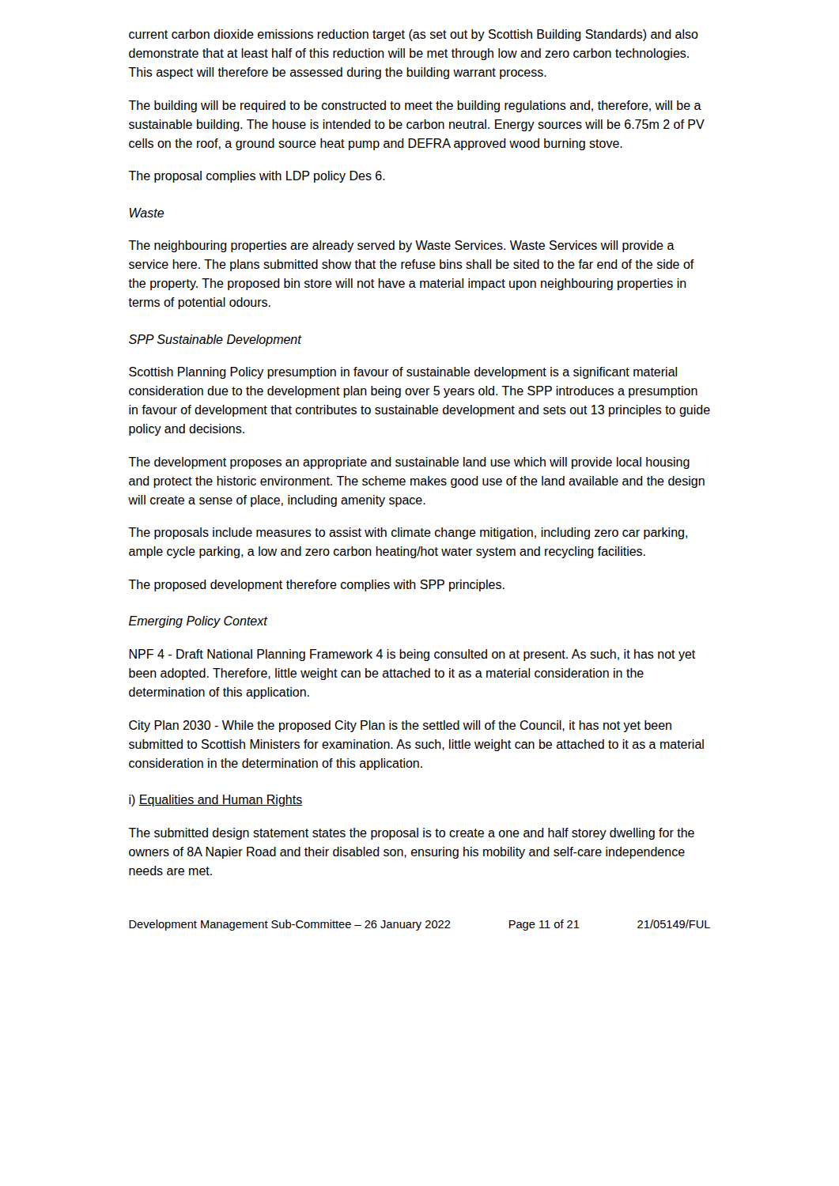current carbon dioxide emissions reduction target (as set out by Scottish Building Standards) and also demonstrate that at least half of this reduction will be met through low and zero carbon technologies. This aspect will therefore be assessed during the building warrant process.
The building will be required to be constructed to meet the building regulations and, therefore, will be a sustainable building. The house is intended to be carbon neutral. Energy sources will be 6.75m 2 of PV cells on the roof, a ground source heat pump and DEFRA approved wood burning stove.
The proposal complies with LDP policy Des 6.
Waste
The neighbouring properties are already served by Waste Services. Waste Services will provide a service here. The plans submitted show that the refuse bins shall be sited to the far end of the side of the property. The proposed bin store will not have a material impact upon neighbouring properties in terms of potential odours.
SPP Sustainable Development
Scottish Planning Policy presumption in favour of sustainable development is a significant material consideration due to the development plan being over 5 years old. The SPP introduces a presumption in favour of development that contributes to sustainable development and sets out 13 principles to guide policy and decisions.
The development proposes an appropriate and sustainable land use which will provide local housing and protect the historic environment. The scheme makes good use of the land available and the design will create a sense of place, including amenity space.
The proposals include measures to assist with climate change mitigation, including zero car parking, ample cycle parking, a low and zero carbon heating/hot water system and recycling facilities.
The proposed development therefore complies with SPP principles.
Emerging Policy Context
NPF 4 - Draft National Planning Framework 4 is being consulted on at present. As such, it has not yet been adopted. Therefore, little weight can be attached to it as a material consideration in the determination of this application.
City Plan 2030 - While the proposed City Plan is the settled will of the Council, it has not yet been submitted to Scottish Ministers for examination. As such, little weight can be attached to it as a material consideration in the determination of this application.
i) Equalities and Human Rights
The submitted design statement states the proposal is to create a one and half storey dwelling for the owners of 8A Napier Road and their disabled son, ensuring his mobility and self-care independence needs are met.
Development Management Sub-Committee – 26 January 2022 Page 11 of 21 21/05149/FUL